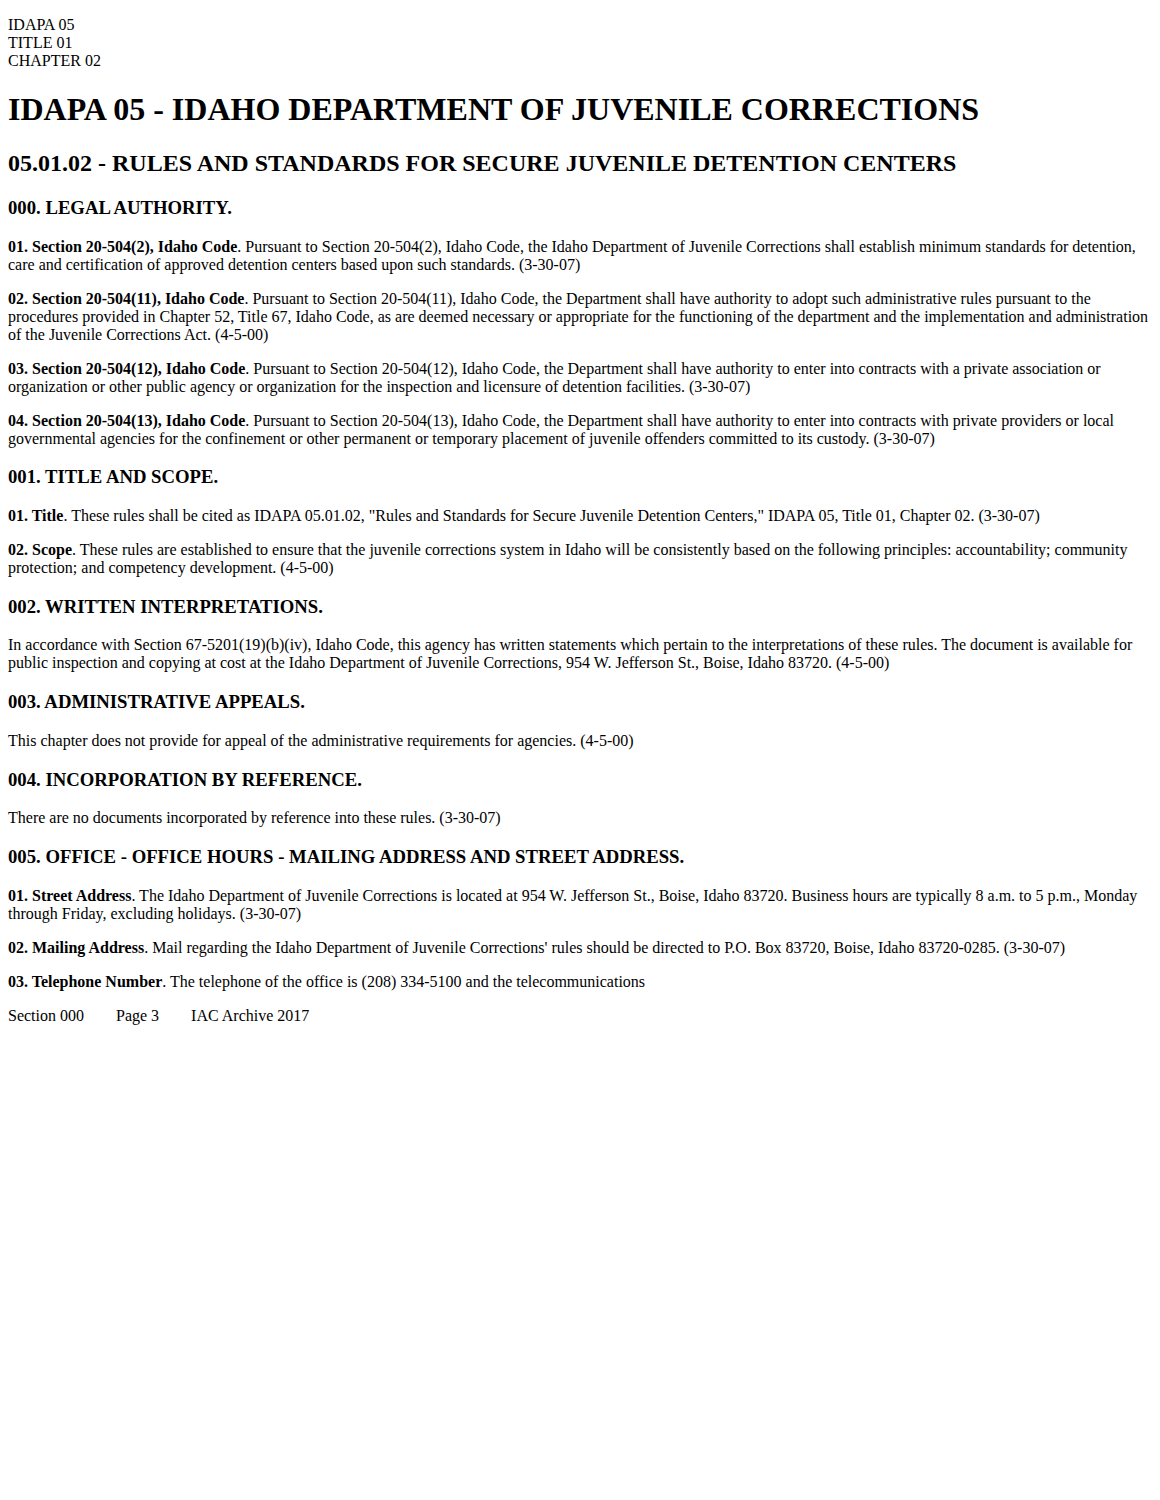IDAPA 05
TITLE 01
CHAPTER 02
IDAPA 05 - IDAHO DEPARTMENT OF JUVENILE CORRECTIONS
05.01.02 - RULES AND STANDARDS FOR SECURE JUVENILE DETENTION CENTERS
000. LEGAL AUTHORITY.
01. Section 20-504(2), Idaho Code. Pursuant to Section 20-504(2), Idaho Code, the Idaho Department of Juvenile Corrections shall establish minimum standards for detention, care and certification of approved detention centers based upon such standards. (3-30-07)
02. Section 20-504(11), Idaho Code. Pursuant to Section 20-504(11), Idaho Code, the Department shall have authority to adopt such administrative rules pursuant to the procedures provided in Chapter 52, Title 67, Idaho Code, as are deemed necessary or appropriate for the functioning of the department and the implementation and administration of the Juvenile Corrections Act. (4-5-00)
03. Section 20-504(12), Idaho Code. Pursuant to Section 20-504(12), Idaho Code, the Department shall have authority to enter into contracts with a private association or organization or other public agency or organization for the inspection and licensure of detention facilities. (3-30-07)
04. Section 20-504(13), Idaho Code. Pursuant to Section 20-504(13), Idaho Code, the Department shall have authority to enter into contracts with private providers or local governmental agencies for the confinement or other permanent or temporary placement of juvenile offenders committed to its custody. (3-30-07)
001. TITLE AND SCOPE.
01. Title. These rules shall be cited as IDAPA 05.01.02, "Rules and Standards for Secure Juvenile Detention Centers," IDAPA 05, Title 01, Chapter 02. (3-30-07)
02. Scope. These rules are established to ensure that the juvenile corrections system in Idaho will be consistently based on the following principles: accountability; community protection; and competency development. (4-5-00)
002. WRITTEN INTERPRETATIONS.
In accordance with Section 67-5201(19)(b)(iv), Idaho Code, this agency has written statements which pertain to the interpretations of these rules. The document is available for public inspection and copying at cost at the Idaho Department of Juvenile Corrections, 954 W. Jefferson St., Boise, Idaho 83720. (4-5-00)
003. ADMINISTRATIVE APPEALS.
This chapter does not provide for appeal of the administrative requirements for agencies. (4-5-00)
004. INCORPORATION BY REFERENCE.
There are no documents incorporated by reference into these rules. (3-30-07)
005. OFFICE - OFFICE HOURS - MAILING ADDRESS AND STREET ADDRESS.
01. Street Address. The Idaho Department of Juvenile Corrections is located at 954 W. Jefferson St., Boise, Idaho 83720. Business hours are typically 8 a.m. to 5 p.m., Monday through Friday, excluding holidays. (3-30-07)
02. Mailing Address. Mail regarding the Idaho Department of Juvenile Corrections' rules should be directed to P.O. Box 83720, Boise, Idaho 83720-0285. (3-30-07)
03. Telephone Number. The telephone of the office is (208) 334-5100 and the telecommunications
Section 000 Page 3 IAC Archive 2017